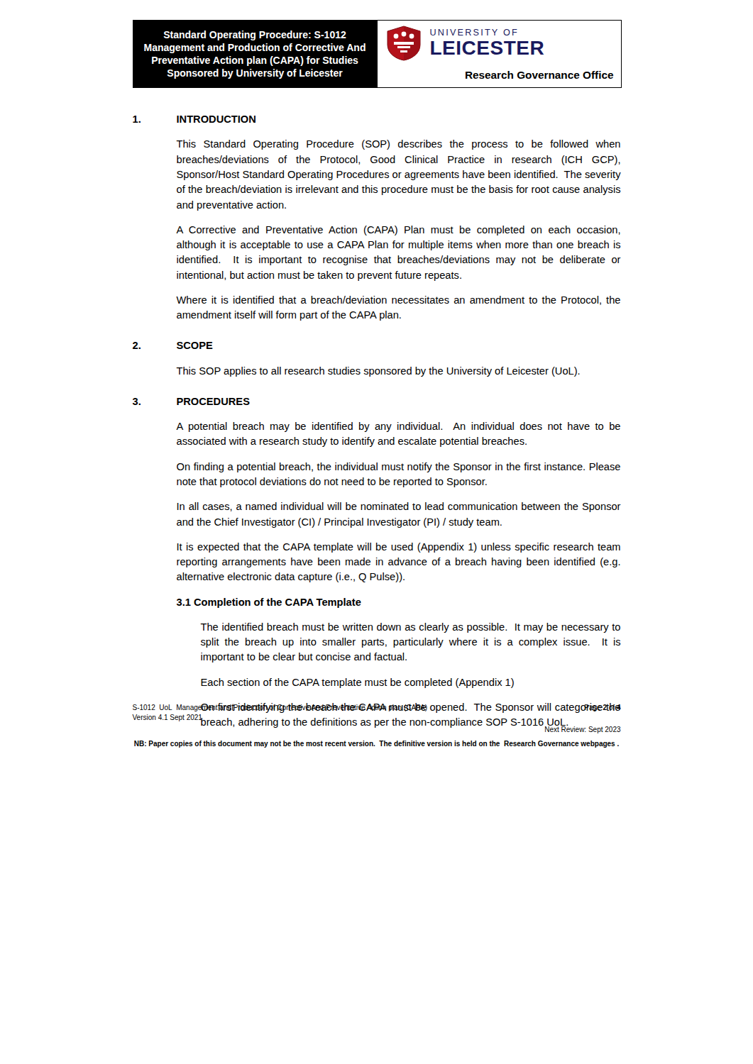Standard Operating Procedure: S-1012
Management and Production of Corrective And
Preventative Action plan (CAPA) for Studies
Sponsored by University of Leicester
UNIVERSITY OF
LEICESTER
Research Governance Office
1.
INTRODUCTION
This Standard Operating Procedure (SOP) describes the process to be followed when breaches/deviations of the Protocol, Good Clinical Practice in research (ICH GCP), Sponsor/Host Standard Operating Procedures or agreements have been identified. The severity of the breach/deviation is irrelevant and this procedure must be the basis for root cause analysis and preventative action.
A Corrective and Preventative Action (CAPA) Plan must be completed on each occasion, although it is acceptable to use a CAPA Plan for multiple items when more than one breach is identified. It is important to recognise that breaches/deviations may not be deliberate or intentional, but action must be taken to prevent future repeats.
Where it is identified that a breach/deviation necessitates an amendment to the Protocol, the amendment itself will form part of the CAPA plan.
2.
SCOPE
This SOP applies to all research studies sponsored by the University of Leicester (UoL).
3.
PROCEDURES
A potential breach may be identified by any individual. An individual does not have to be associated with a research study to identify and escalate potential breaches.
On finding a potential breach, the individual must notify the Sponsor in the first instance. Please note that protocol deviations do not need to be reported to Sponsor.
In all cases, a named individual will be nominated to lead communication between the Sponsor and the Chief Investigator (CI) / Principal Investigator (PI) / study team.
It is expected that the CAPA template will be used (Appendix 1) unless specific research team reporting arrangements have been made in advance of a breach having been identified (e.g. alternative electronic data capture (i.e., Q Pulse)).
3.1 Completion of the CAPA Template
The identified breach must be written down as clearly as possible. It may be necessary to split the breach up into smaller parts, particularly where it is a complex issue. It is important to be clear but concise and factual.
Each section of the CAPA template must be completed (Appendix 1)
On first identifying the breach the CAPA must be opened. The Sponsor will categorise the breach, adhering to the definitions as per the non-compliance SOP S-1016 UoL.
S-1012 UoL Management and Production of Corrective And Preventative Action plan (CAPA)
Version 4.1 Sept 2021
Page 2 of 4
Next Review: Sept 2023
NB: Paper copies of this document may not be the most recent version. The definitive version is held on the Research Governance webpages .